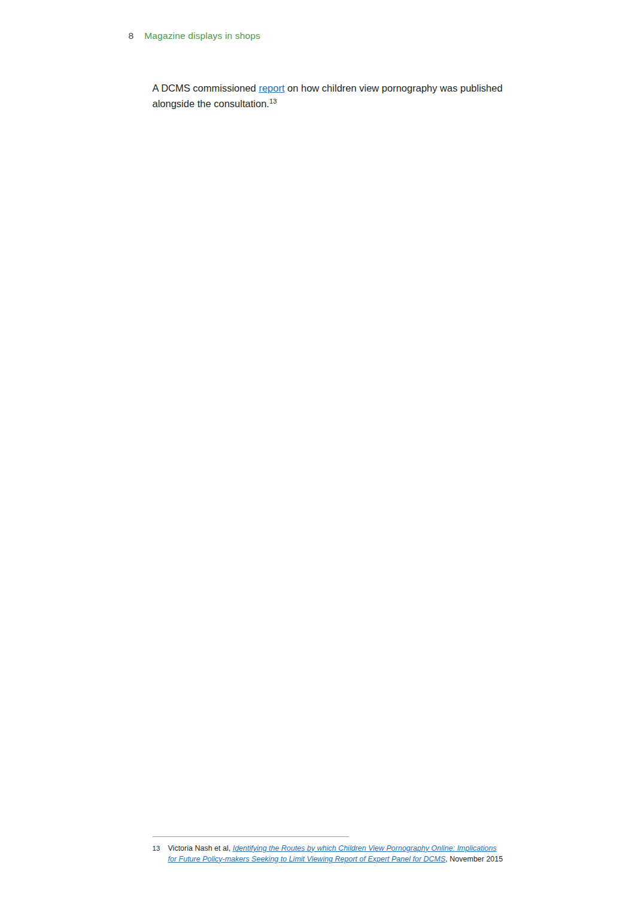8 Magazine displays in shops
A DCMS commissioned report on how children view pornography was published alongside the consultation.13
13
Victoria Nash et al, Identifying the Routes by which Children View Pornography Online: Implications for Future Policy-makers Seeking to Limit Viewing Report of Expert Panel for DCMS, November 2015